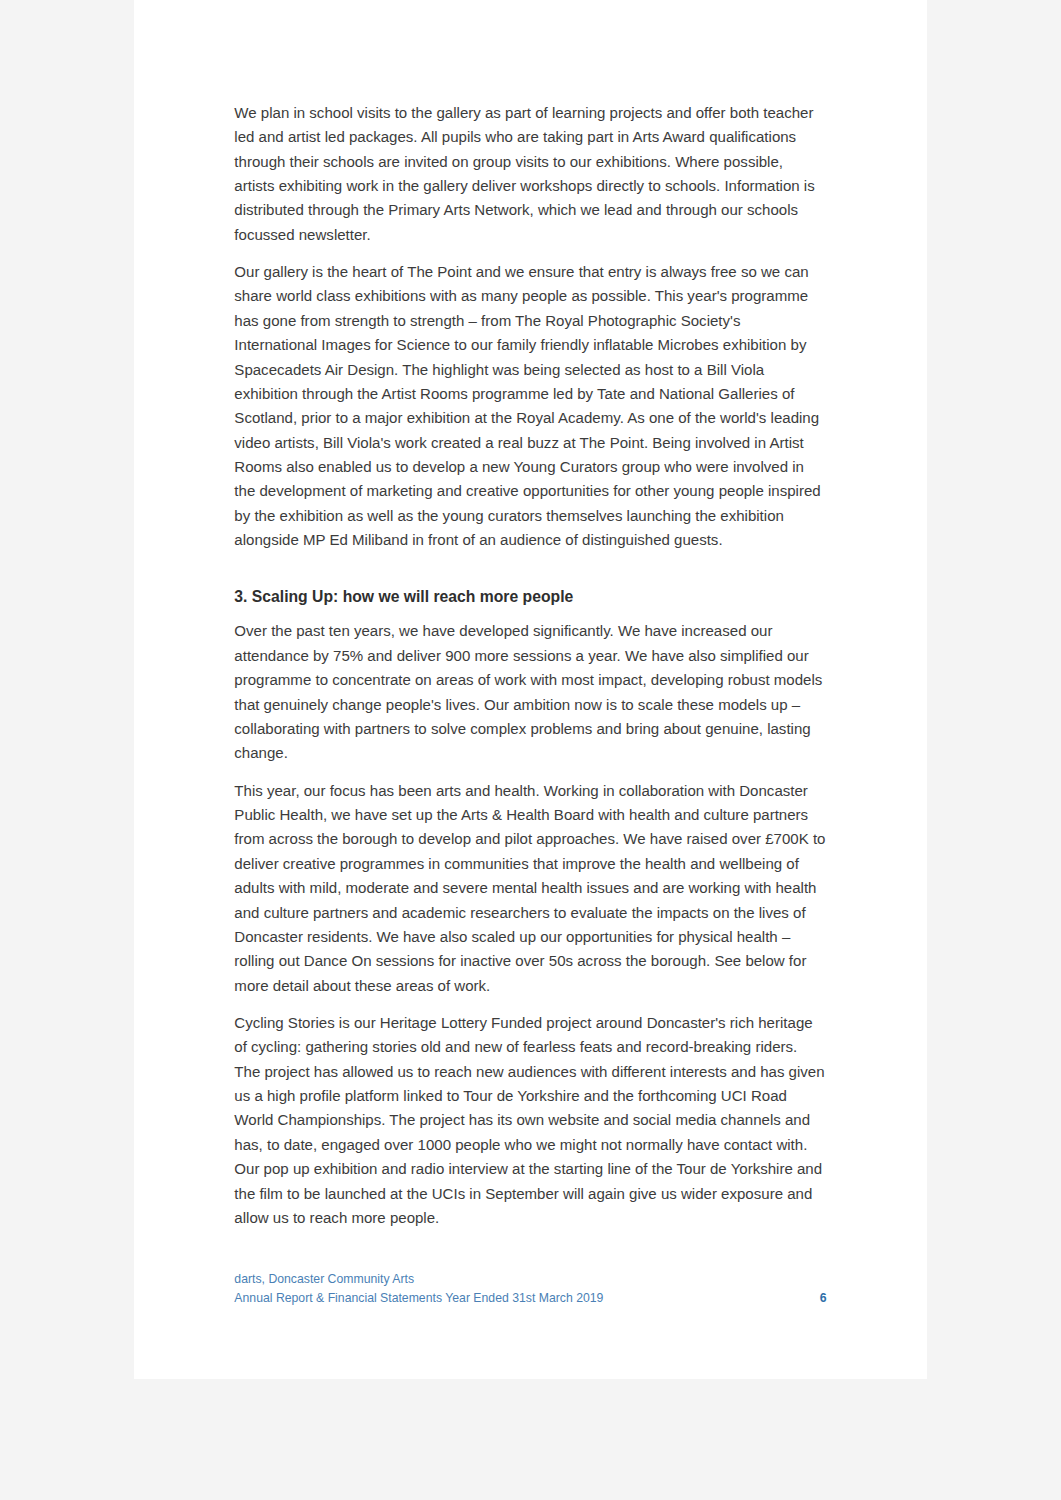We plan in school visits to the gallery as part of learning projects and offer both teacher led and artist led packages. All pupils who are taking part in Arts Award qualifications through their schools are invited on group visits to our exhibitions. Where possible, artists exhibiting work in the gallery deliver workshops directly to schools. Information is distributed through the Primary Arts Network, which we lead and through our schools focussed newsletter.
Our gallery is the heart of The Point and we ensure that entry is always free so we can share world class exhibitions with as many people as possible. This year's programme has gone from strength to strength – from The Royal Photographic Society's International Images for Science to our family friendly inflatable Microbes exhibition by Spacecadets Air Design. The highlight was being selected as host to a Bill Viola exhibition through the Artist Rooms programme led by Tate and National Galleries of Scotland, prior to a major exhibition at the Royal Academy. As one of the world's leading video artists, Bill Viola's work created a real buzz at The Point. Being involved in Artist Rooms also enabled us to develop a new Young Curators group who were involved in the development of marketing and creative opportunities for other young people inspired by the exhibition as well as the young curators themselves launching the exhibition alongside MP Ed Miliband in front of an audience of distinguished guests.
3. Scaling Up: how we will reach more people
Over the past ten years, we have developed significantly. We have increased our attendance by 75% and deliver 900 more sessions a year. We have also simplified our programme to concentrate on areas of work with most impact, developing robust models that genuinely change people's lives. Our ambition now is to scale these models up – collaborating with partners to solve complex problems and bring about genuine, lasting change.
This year, our focus has been arts and health. Working in collaboration with Doncaster Public Health, we have set up the Arts & Health Board with health and culture partners from across the borough to develop and pilot approaches. We have raised over £700K to deliver creative programmes in communities that improve the health and wellbeing of adults with mild, moderate and severe mental health issues and are working with health and culture partners and academic researchers to evaluate the impacts on the lives of Doncaster residents. We have also scaled up our opportunities for physical health – rolling out Dance On sessions for inactive over 50s across the borough. See below for more detail about these areas of work.
Cycling Stories is our Heritage Lottery Funded project around Doncaster's rich heritage of cycling: gathering stories old and new of fearless feats and record-breaking riders. The project has allowed us to reach new audiences with different interests and has given us a high profile platform linked to Tour de Yorkshire and the forthcoming UCI Road World Championships. The project has its own website and social media channels and has, to date, engaged over 1000 people who we might not normally have contact with. Our pop up exhibition and radio interview at the starting line of the Tour de Yorkshire and the film to be launched at the UCIs in September will again give us wider exposure and allow us to reach more people.
darts, Doncaster Community Arts
Annual Report & Financial Statements Year Ended 31st March 2019
6